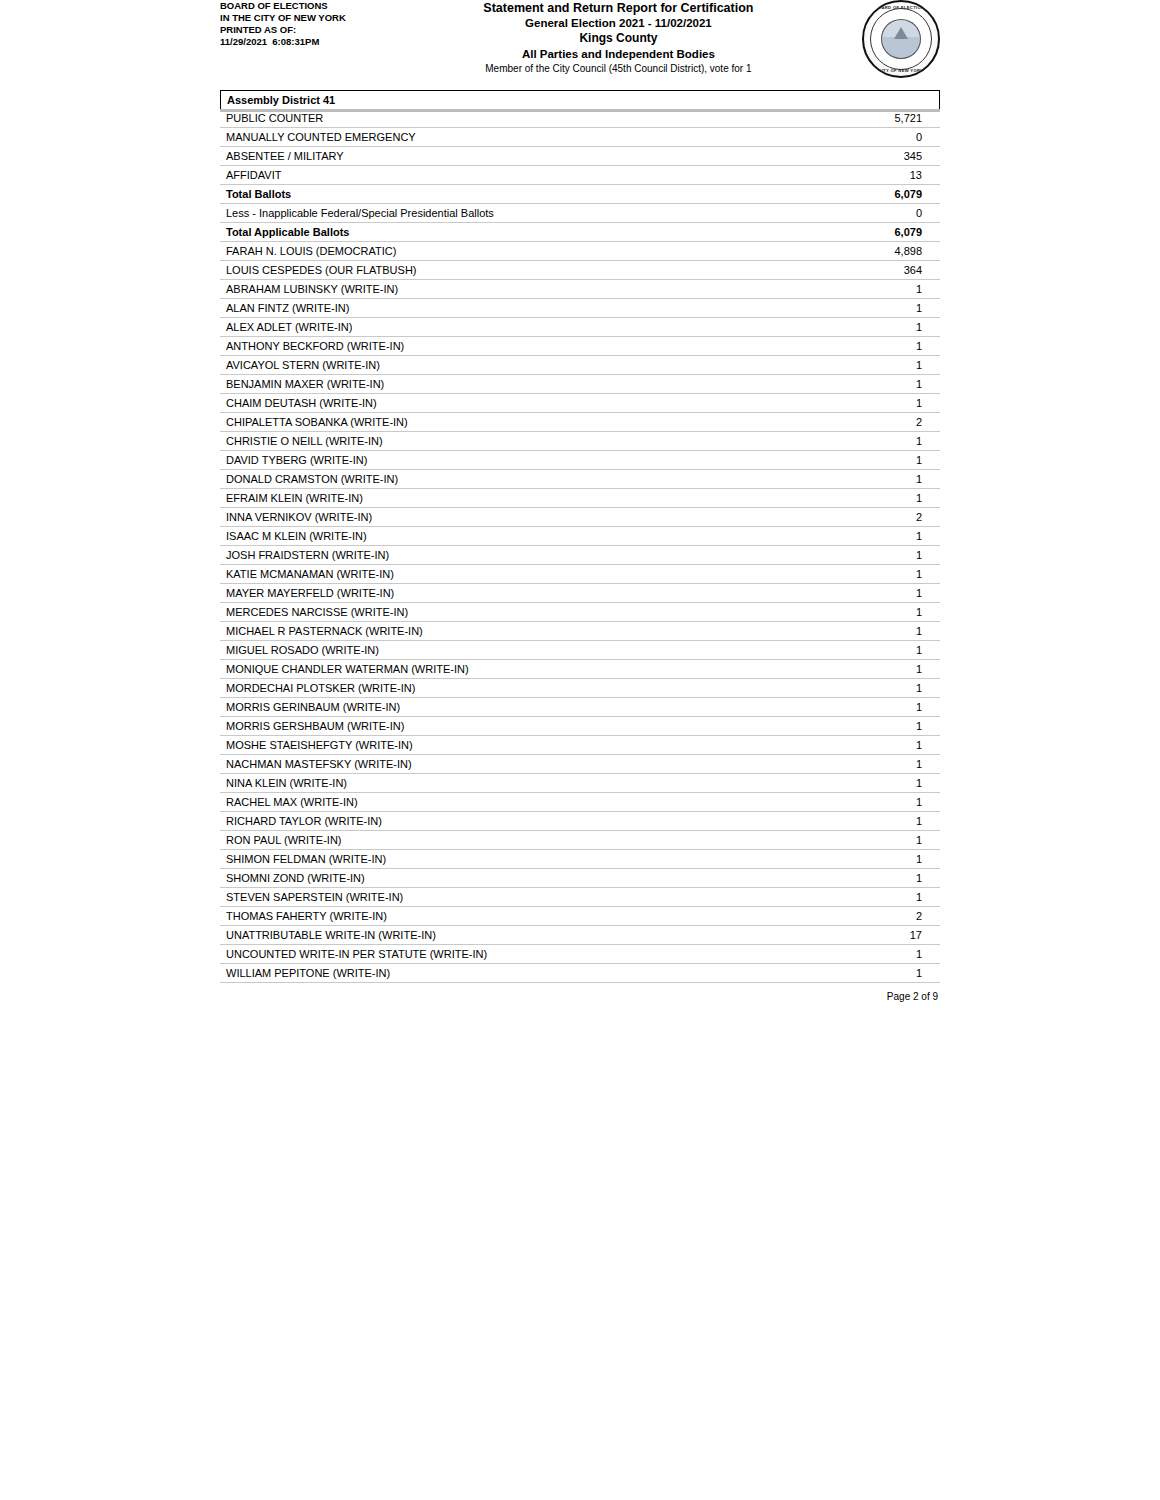BOARD OF ELECTIONS
IN THE CITY OF NEW YORK
PRINTED AS OF:
11/29/2021 6:08:31PM
Statement and Return Report for Certification
General Election 2021 - 11/02/2021
Kings County
All Parties and Independent Bodies
Member of the City Council (45th Council District), vote for 1
BOARD OF ELECTIONS CITY OF NEW YORK
Assembly District 41
| PUBLIC COUNTER | 5,721 |
| MANUALLY COUNTED EMERGENCY | 0 |
| ABSENTEE / MILITARY | 345 |
| AFFIDAVIT | 13 |
| Total Ballots | 6,079 |
| Less - Inapplicable Federal/Special Presidential Ballots | 0 |
| Total Applicable Ballots | 6,079 |
| FARAH N. LOUIS (DEMOCRATIC) | 4,898 |
| LOUIS CESPEDES (OUR FLATBUSH) | 364 |
| ABRAHAM LUBINSKY (WRITE-IN) | 1 |
| ALAN FINTZ (WRITE-IN) | 1 |
| ALEX ADLET (WRITE-IN) | 1 |
| ANTHONY BECKFORD (WRITE-IN) | 1 |
| AVICAYOL STERN (WRITE-IN) | 1 |
| BENJAMIN MAXER (WRITE-IN) | 1 |
| CHAIM DEUTASH (WRITE-IN) | 1 |
| CHIPALETTA SOBANKA (WRITE-IN) | 2 |
| CHRISTIE O NEILL (WRITE-IN) | 1 |
| DAVID TYBERG (WRITE-IN) | 1 |
| DONALD CRAMSTON (WRITE-IN) | 1 |
| EFRAIM KLEIN (WRITE-IN) | 1 |
| INNA VERNIKOV (WRITE-IN) | 2 |
| ISAAC M KLEIN (WRITE-IN) | 1 |
| JOSH FRAIDSTERN (WRITE-IN) | 1 |
| KATIE MCMANAMAN (WRITE-IN) | 1 |
| MAYER MAYERFELD (WRITE-IN) | 1 |
| MERCEDES NARCISSE (WRITE-IN) | 1 |
| MICHAEL R PASTERNACK (WRITE-IN) | 1 |
| MIGUEL ROSADO (WRITE-IN) | 1 |
| MONIQUE CHANDLER WATERMAN (WRITE-IN) | 1 |
| MORDECHAI PLOTSKER (WRITE-IN) | 1 |
| MORRIS GERINBAUM (WRITE-IN) | 1 |
| MORRIS GERSHBAUM (WRITE-IN) | 1 |
| MOSHE STAEISHEFGTY (WRITE-IN) | 1 |
| NACHMAN MASTEFSKY (WRITE-IN) | 1 |
| NINA KLEIN (WRITE-IN) | 1 |
| RACHEL MAX (WRITE-IN) | 1 |
| RICHARD TAYLOR (WRITE-IN) | 1 |
| RON PAUL (WRITE-IN) | 1 |
| SHIMON FELDMAN (WRITE-IN) | 1 |
| SHOMNI ZOND (WRITE-IN) | 1 |
| STEVEN SAPERSTEIN (WRITE-IN) | 1 |
| THOMAS FAHERTY (WRITE-IN) | 2 |
| UNATTRIBUTABLE WRITE-IN (WRITE-IN) | 17 |
| UNCOUNTED WRITE-IN PER STATUTE (WRITE-IN) | 1 |
| WILLIAM PEPITONE (WRITE-IN) | 1 |
Page 2 of 9